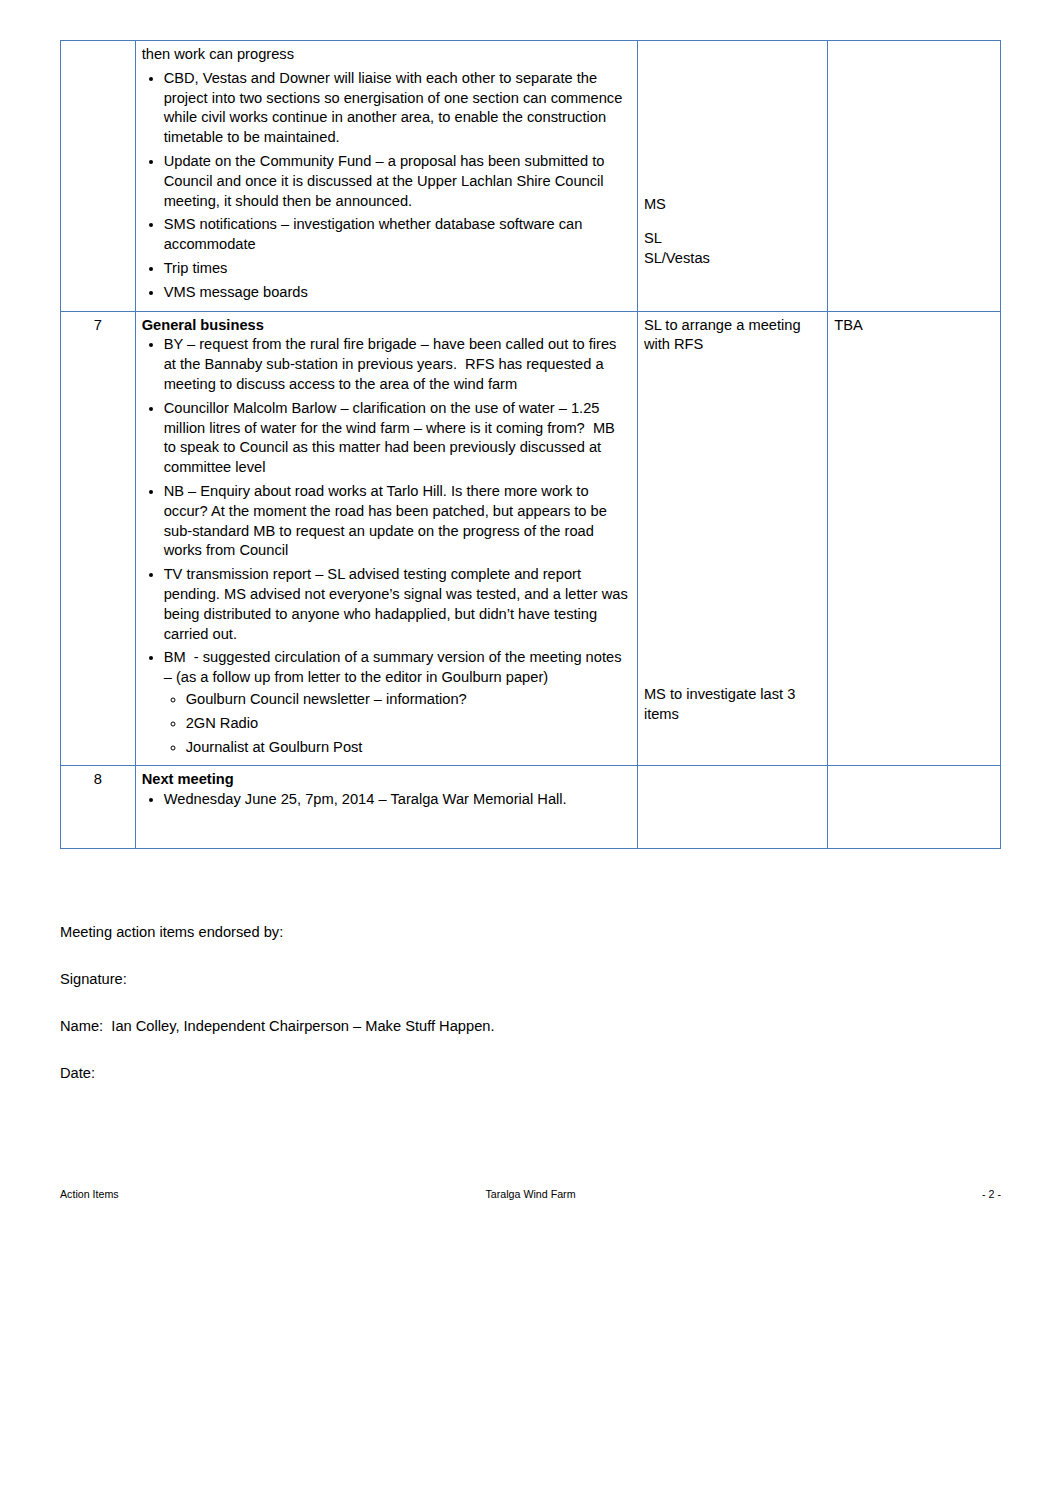| | then work can progress CBD, Vestas and Downer will liaise with each other to separate the project into two sections so energisation of one section can commence while civil works continue in another area, to enable the construction timetable to be maintained. Update on the Community Fund – a proposal has been submitted to Council and once it is discussed at the Upper Lachlan Shire Council meeting, it should then be announced. SMS notifications – investigation whether database software can accommodate Trip times VMS message boards | MS SL SL/Vestas | |
| 7 | General business BY – request from the rural fire brigade – have been called out to fires at the Bannaby sub-station in previous years. RFS has requested a meeting to discuss access to the area of the wind farm Councillor Malcolm Barlow – clarification on the use of water – 1.25 million litres of water for the wind farm – where is it coming from? MB to speak to Council as this matter had been previously discussed at committee level NB – Enquiry about road works at Tarlo Hill. Is there more work to occur? At the moment the road has been patched, but appears to be sub-standard MB to request an update on the progress of the road works from Council TV transmission report – SL advised testing complete and report pending. MS advised not everyone’s signal was tested, and a letter was being distributed to anyone who hadapplied, but didn’t have testing carried out. BM - suggested circulation of a summary version of the meeting notes – (as a follow up from letter to the editor in Goulburn paper) Goulburn Council newsletter – information? 2GN Radio Journalist at Goulburn Post | SL to arrange a meeting with RFS MS to investigate last 3 items | TBA |
| 8 | Next meeting Wednesday June 25, 7pm, 2014 – Taralga War Memorial Hall. | | |
Meeting action items endorsed by:
Signature:
Name: Ian Colley, Independent Chairperson – Make Stuff Happen.
Date:
Action Items
Taralga Wind Farm
- 2 -